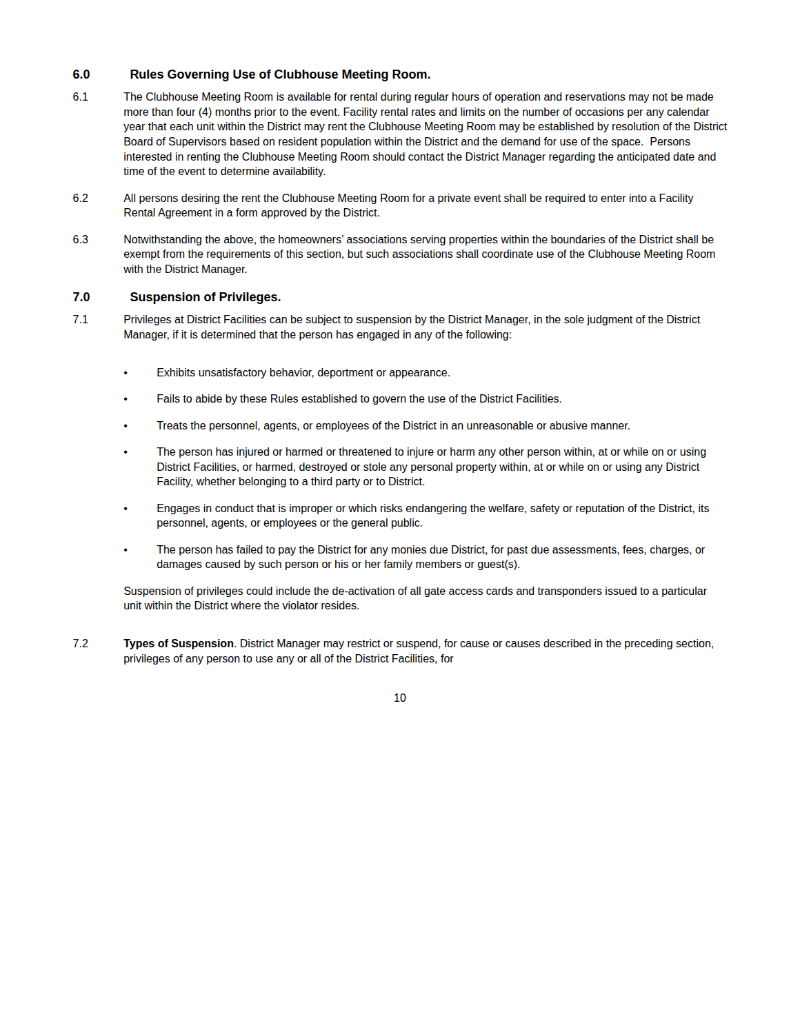6.0 Rules Governing Use of Clubhouse Meeting Room.
6.1 The Clubhouse Meeting Room is available for rental during regular hours of operation and reservations may not be made more than four (4) months prior to the event. Facility rental rates and limits on the number of occasions per any calendar year that each unit within the District may rent the Clubhouse Meeting Room may be established by resolution of the District Board of Supervisors based on resident population within the District and the demand for use of the space. Persons interested in renting the Clubhouse Meeting Room should contact the District Manager regarding the anticipated date and time of the event to determine availability.
6.2 All persons desiring the rent the Clubhouse Meeting Room for a private event shall be required to enter into a Facility Rental Agreement in a form approved by the District.
6.3 Notwithstanding the above, the homeowners’ associations serving properties within the boundaries of the District shall be exempt from the requirements of this section, but such associations shall coordinate use of the Clubhouse Meeting Room with the District Manager.
7.0 Suspension of Privileges.
7.1 Privileges at District Facilities can be subject to suspension by the District Manager, in the sole judgment of the District Manager, if it is determined that the person has engaged in any of the following:
•Exhibits unsatisfactory behavior, deportment or appearance.
•Fails to abide by these Rules established to govern the use of the District Facilities.
•Treats the personnel, agents, or employees of the District in an unreasonable or abusive manner.
•The person has injured or harmed or threatened to injure or harm any other person within, at or while on or using District Facilities, or harmed, destroyed or stole any personal property within, at or while on or using any District Facility, whether belonging to a third party or to District.
•Engages in conduct that is improper or which risks endangering the welfare, safety or reputation of the District, its personnel, agents, or employees or the general public.
•The person has failed to pay the District for any monies due District, for past due assessments, fees, charges, or damages caused by such person or his or her family members or guest(s).
Suspension of privileges could include the de-activation of all gate access cards and transponders issued to a particular unit within the District where the violator resides.
7.2 Types of Suspension. District Manager may restrict or suspend, for cause or causes described in the preceding section, privileges of any person to use any or all of the District Facilities, for
10